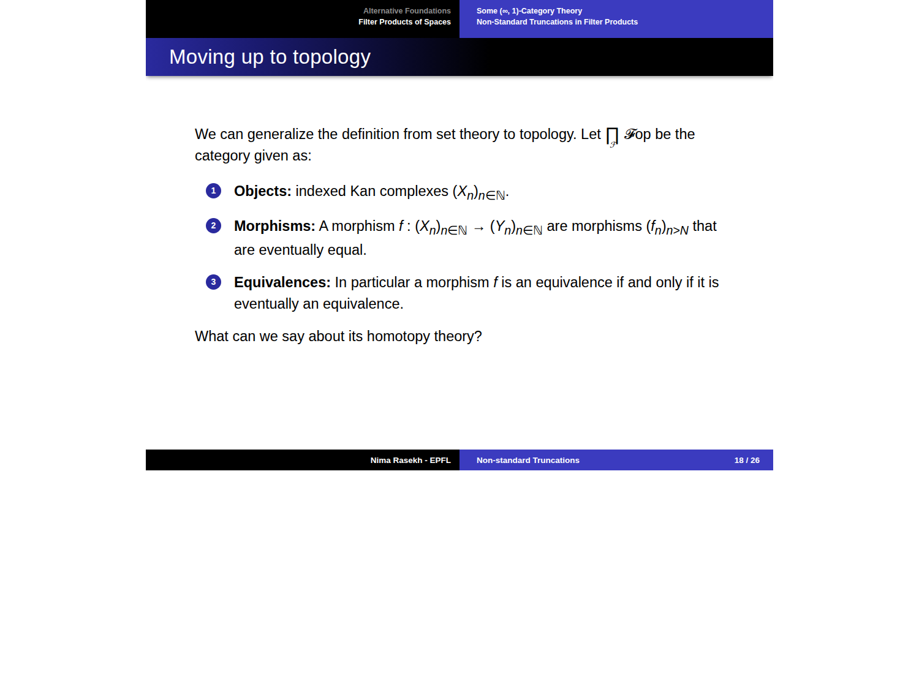Alternative Foundations
Filter Products of Spaces
Some (∞, 1)-Category Theory
Non-Standard Truncations in Filter Products
Moving up to topology
We can generalize the definition from set theory to topology. Let ∏ℱ 𝓕op be the category given as:
1 Objects: indexed Kan complexes (Xn)n∈ℕ.
2 Morphisms: A morphism f : (Xn)n∈ℕ → (Yn)n∈ℕ are morphisms (fn)n>N that are eventually equal.
3 Equivalences: In particular a morphism f is an equivalence if and only if it is eventually an equivalence.
What can we say about its homotopy theory?
Nima Rasekh - EPFL
Non-standard Truncations
18 / 26